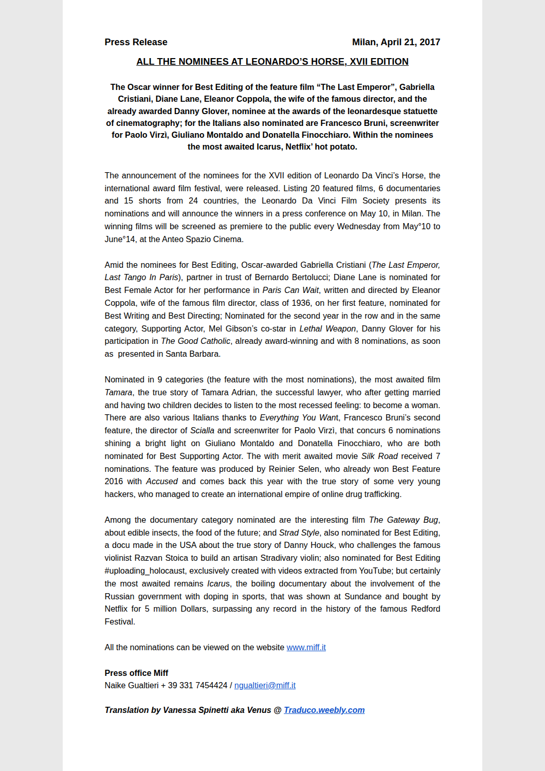Press Release Milan, April 21, 2017
ALL THE NOMINEES AT LEONARDO’S HORSE, XVII EDITION
The Oscar winner for Best Editing of the feature film “The Last Emperor”, Gabriella Cristiani, Diane Lane, Eleanor Coppola, the wife of the famous director, and the already awarded Danny Glover, nominee at the awards of the leonardesque statuette of cinematography; for the Italians also nominated are Francesco Bruni, screenwriter for Paolo Virzì, Giuliano Montaldo and Donatella Finocchiaro. Within the nominees the most awaited Icarus, Netflix’ hot potato.
The announcement of the nominees for the XVII edition of Leonardo Da Vinci’s Horse, the international award film festival, were released. Listing 20 featured films, 6 documentaries and 15 shorts from 24 countries, the Leonardo Da Vinci Film Society presents its nominations and will announce the winners in a press conference on May 10, in Milan. The winning films will be screened as premiere to the public every Wednesday from May°10 to June°14, at the Anteo Spazio Cinema.
Amid the nominees for Best Editing, Oscar-awarded Gabriella Cristiani (The Last Emperor, Last Tango In Paris), partner in trust of Bernardo Bertolucci; Diane Lane is nominated for Best Female Actor for her performance in Paris Can Wait, written and directed by Eleanor Coppola, wife of the famous film director, class of 1936, on her first feature, nominated for Best Writing and Best Directing; Nominated for the second year in the row and in the same category, Supporting Actor, Mel Gibson’s co-star in Lethal Weapon, Danny Glover for his participation in The Good Catholic, already award-winning and with 8 nominations, as soon as presented in Santa Barbara.
Nominated in 9 categories (the feature with the most nominations), the most awaited film Tamara, the true story of Tamara Adrian, the successful lawyer, who after getting married and having two children decides to listen to the most recessed feeling: to become a woman. There are also various Italians thanks to Everything You Want, Francesco Bruni’s second feature, the director of Scialla and screenwriter for Paolo Virzì, that concurs 6 nominations shining a bright light on Giuliano Montaldo and Donatella Finocchiaro, who are both nominated for Best Supporting Actor. The with merit awaited movie Silk Road received 7 nominations. The feature was produced by Reinier Selen, who already won Best Feature 2016 with Accused and comes back this year with the true story of some very young hackers, who managed to create an international empire of online drug trafficking.
Among the documentary category nominated are the interesting film The Gateway Bug, about edible insects, the food of the future; and Strad Style, also nominated for Best Editing, a docu made in the USA about the true story of Danny Houck, who challenges the famous violinist Razvan Stoica to build an artisan Stradivary violin; also nominated for Best Editing #uploading_holocaust, exclusively created with videos extracted from YouTube; but certainly the most awaited remains Icarus, the boiling documentary about the involvement of the Russian government with doping in sports, that was shown at Sundance and bought by Netflix for 5 million Dollars, surpassing any record in the history of the famous Redford Festival.
All the nominations can be viewed on the website www.miff.it
Press office Miff Naike Gualtieri + 39 331 7454424 / ngualtieri@miff.it
Translation by Vanessa Spinetti aka Venus @ Traduco.weebly.com